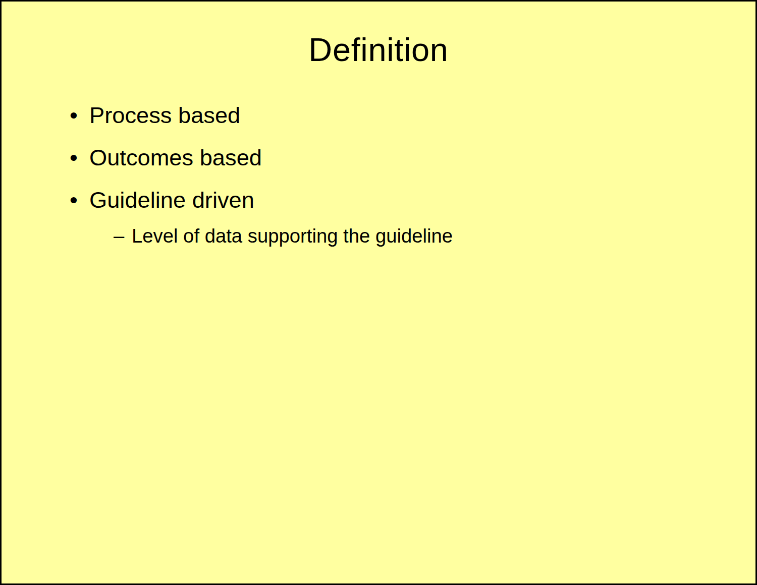Definition
Process based
Outcomes based
Guideline driven
Level of data supporting the guideline